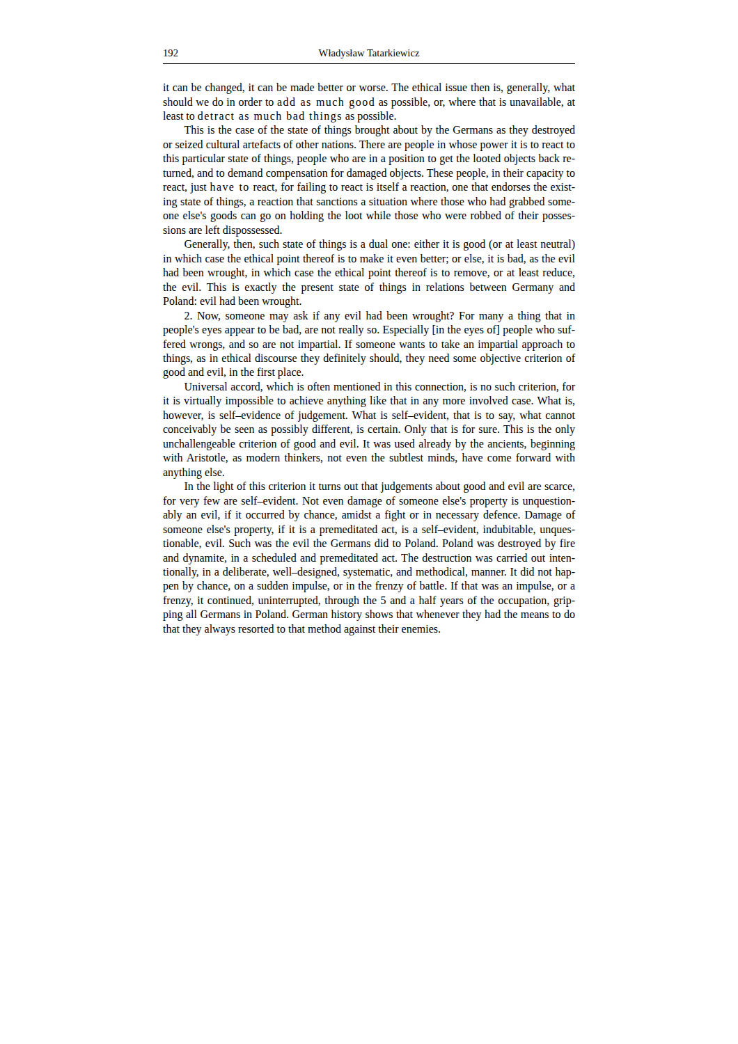192 Władysław Tatarkiewicz
it can be changed, it can be made better or worse. The ethical issue then is, generally, what should we do in order to add as much good as possible, or, where that is unavailable, at least to detract as much bad things as possible.
This is the case of the state of things brought about by the Germans as they destroyed or seized cultural artefacts of other nations. There are people in whose power it is to react to this particular state of things, people who are in a position to get the looted objects back returned, and to demand compensation for damaged objects. These people, in their capacity to react, just have to react, for failing to react is itself a reaction, one that endorses the existing state of things, a reaction that sanctions a situation where those who had grabbed someone else's goods can go on holding the loot while those who were robbed of their possessions are left dispossessed.
Generally, then, such state of things is a dual one: either it is good (or at least neutral) in which case the ethical point thereof is to make it even better; or else, it is bad, as the evil had been wrought, in which case the ethical point thereof is to remove, or at least reduce, the evil. This is exactly the present state of things in relations between Germany and Poland: evil had been wrought.
2. Now, someone may ask if any evil had been wrought? For many a thing that in people's eyes appear to be bad, are not really so. Especially [in the eyes of] people who suffered wrongs, and so are not impartial. If someone wants to take an impartial approach to things, as in ethical discourse they definitely should, they need some objective criterion of good and evil, in the first place.
Universal accord, which is often mentioned in this connection, is no such criterion, for it is virtually impossible to achieve anything like that in any more involved case. What is, however, is self–evidence of judgement. What is self–evident, that is to say, what cannot conceivably be seen as possibly different, is certain. Only that is for sure. This is the only unchallengeable criterion of good and evil. It was used already by the ancients, beginning with Aristotle, as modern thinkers, not even the subtlest minds, have come forward with anything else.
In the light of this criterion it turns out that judgements about good and evil are scarce, for very few are self–evident. Not even damage of someone else's property is unquestionably an evil, if it occurred by chance, amidst a fight or in necessary defence. Damage of someone else's property, if it is a premeditated act, is a self–evident, indubitable, unquestionable, evil. Such was the evil the Germans did to Poland. Poland was destroyed by fire and dynamite, in a scheduled and premeditated act. The destruction was carried out intentionally, in a deliberate, well–designed, systematic, and methodical, manner. It did not happen by chance, on a sudden impulse, or in the frenzy of battle. If that was an impulse, or a frenzy, it continued, uninterrupted, through the 5 and a half years of the occupation, gripping all Germans in Poland. German history shows that whenever they had the means to do that they always resorted to that method against their enemies.